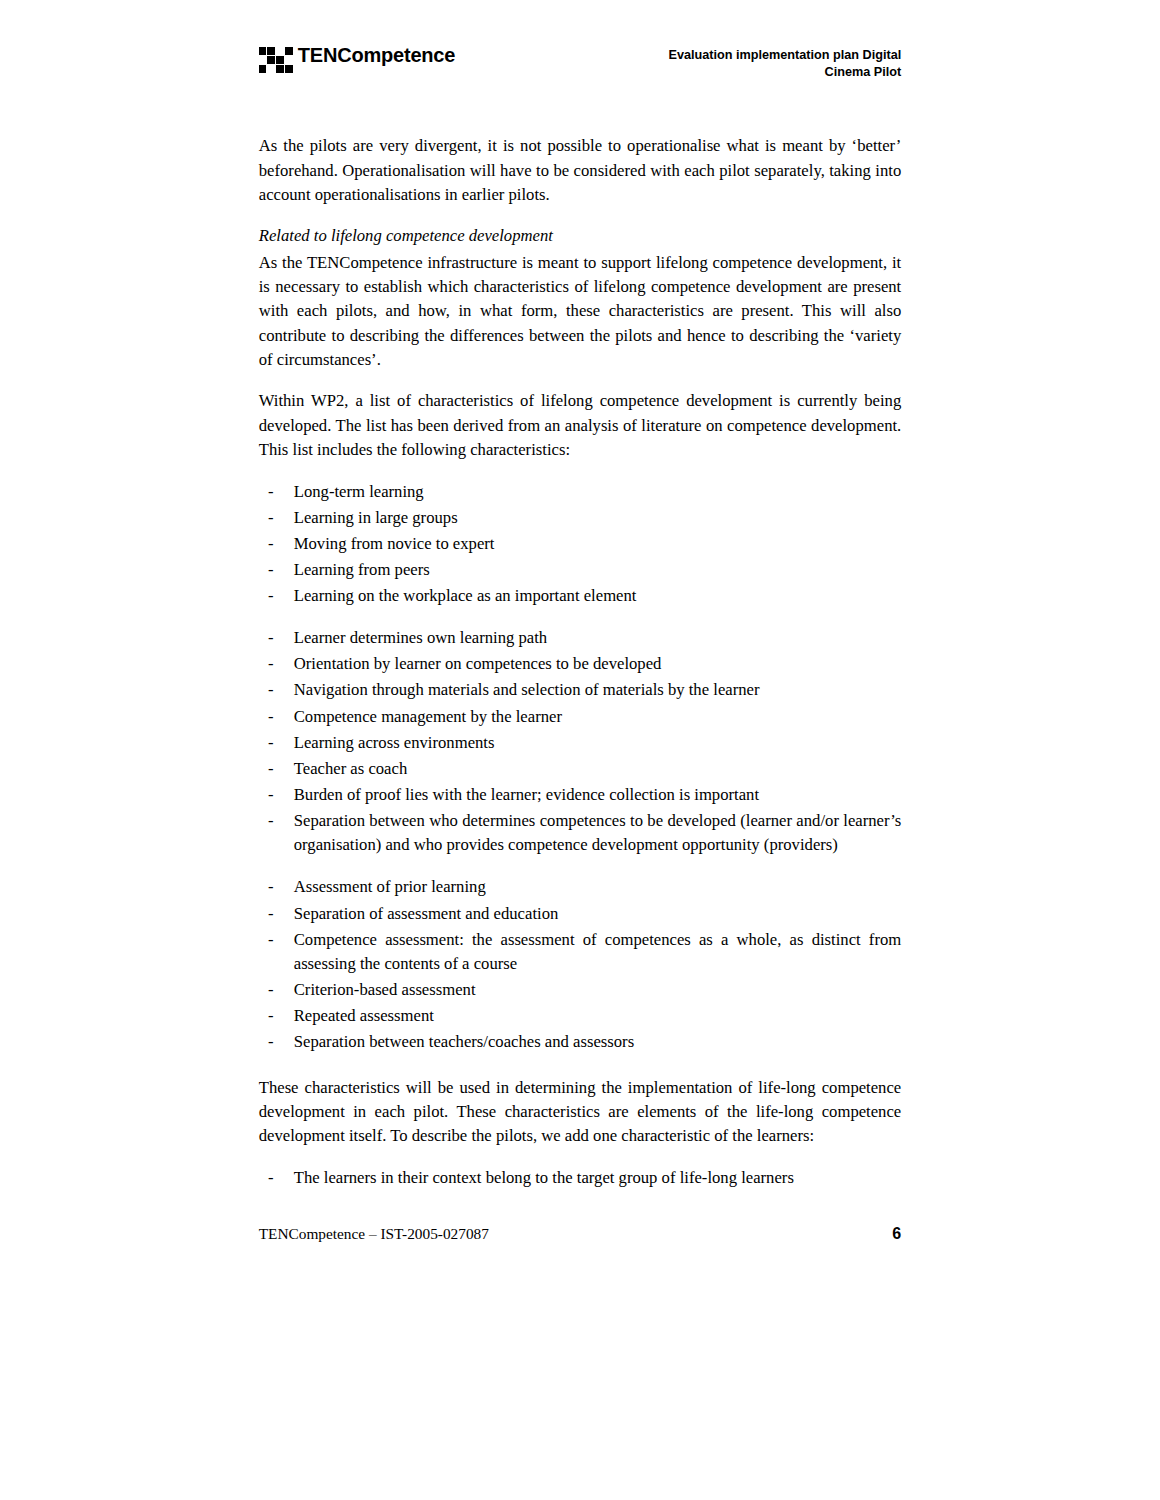TEN Competence
Evaluation implementation plan Digital
Cinema Pilot
As the pilots are very divergent, it is not possible to operationalise what is meant by ‘better’ beforehand. Operationalisation will have to be considered with each pilot separately, taking into account operationalisations in earlier pilots.
Related to lifelong competence development
As the TENCompetence infrastructure is meant to support lifelong competence development, it is necessary to establish which characteristics of lifelong competence development are present with each pilots, and how, in what form, these characteristics are present. This will also contribute to describing the differences between the pilots and hence to describing the ‘variety of circumstances’.
Within WP2, a list of characteristics of lifelong competence development is currently being developed. The list has been derived from an analysis of literature on competence development. This list includes the following characteristics:
Long-term learning
Learning in large groups
Moving from novice to expert
Learning from peers
Learning on the workplace as an important element
Learner determines own learning path
Orientation by learner on competences to be developed
Navigation through materials and selection of materials by the learner
Competence management by the learner
Learning across environments
Teacher as coach
Burden of proof lies with the learner; evidence collection is important
Separation between who determines competences to be developed (learner and/or learner’s organisation) and who provides competence development opportunity (providers)
Assessment of prior learning
Separation of assessment and education
Competence assessment: the assessment of competences as a whole, as distinct from assessing the contents of a course
Criterion-based assessment
Repeated assessment
Separation between teachers/coaches and assessors
These characteristics will be used in determining the implementation of life-long competence development in each pilot. These characteristics are elements of the life-long competence development itself. To describe the pilots, we add one characteristic of the learners:
The learners in their context belong to the target group of life-long learners
TENCompetence – IST-2005-027087
6